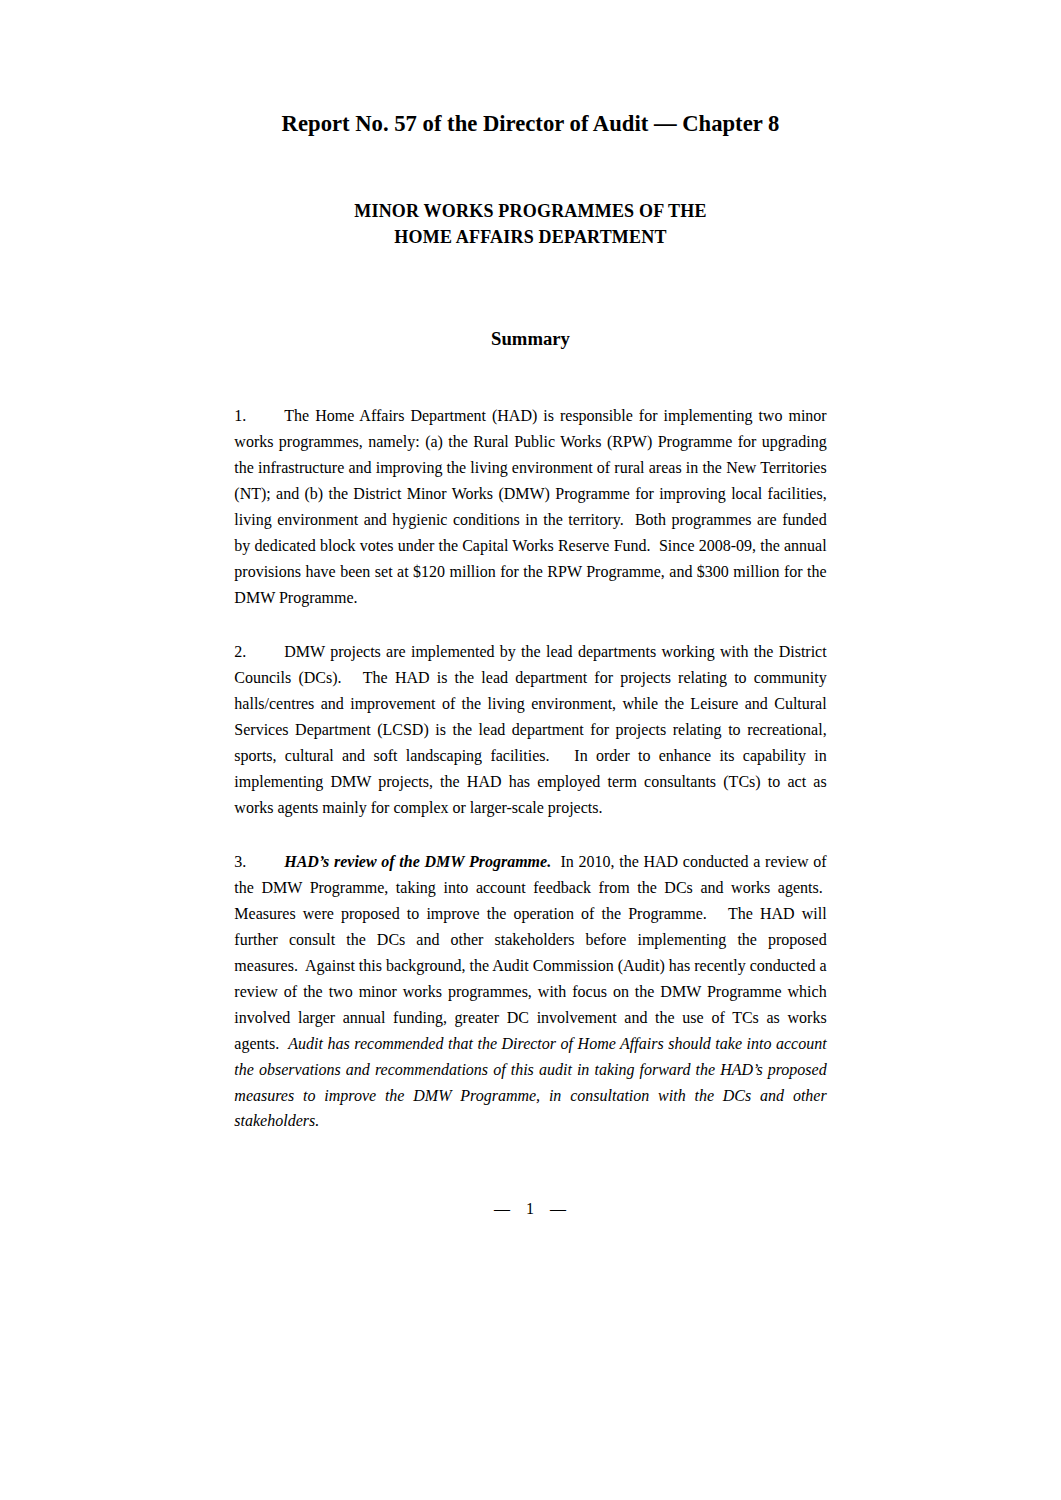Report No. 57 of the Director of Audit — Chapter 8
MINOR WORKS PROGRAMMES OF THE
HOME AFFAIRS DEPARTMENT
Summary
1. The Home Affairs Department (HAD) is responsible for implementing two minor works programmes, namely: (a) the Rural Public Works (RPW) Programme for upgrading the infrastructure and improving the living environment of rural areas in the New Territories (NT); and (b) the District Minor Works (DMW) Programme for improving local facilities, living environment and hygienic conditions in the territory. Both programmes are funded by dedicated block votes under the Capital Works Reserve Fund. Since 2008-09, the annual provisions have been set at $120 million for the RPW Programme, and $300 million for the DMW Programme.
2. DMW projects are implemented by the lead departments working with the District Councils (DCs). The HAD is the lead department for projects relating to community halls/centres and improvement of the living environment, while the Leisure and Cultural Services Department (LCSD) is the lead department for projects relating to recreational, sports, cultural and soft landscaping facilities. In order to enhance its capability in implementing DMW projects, the HAD has employed term consultants (TCs) to act as works agents mainly for complex or larger-scale projects.
3. HAD’s review of the DMW Programme. In 2010, the HAD conducted a review of the DMW Programme, taking into account feedback from the DCs and works agents. Measures were proposed to improve the operation of the Programme. The HAD will further consult the DCs and other stakeholders before implementing the proposed measures. Against this background, the Audit Commission (Audit) has recently conducted a review of the two minor works programmes, with focus on the DMW Programme which involved larger annual funding, greater DC involvement and the use of TCs as works agents. Audit has recommended that the Director of Home Affairs should take into account the observations and recommendations of this audit in taking forward the HAD’s proposed measures to improve the DMW Programme, in consultation with the DCs and other stakeholders.
— 1 —